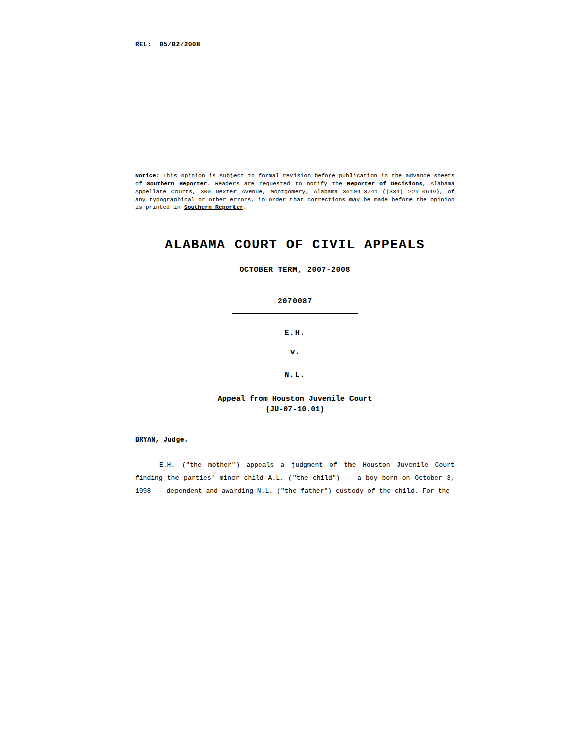REL: 05/02/2008
Notice: This opinion is subject to formal revision before publication in the advance sheets of Southern Reporter. Readers are requested to notify the Reporter of Decisions, Alabama Appellate Courts, 300 Dexter Avenue, Montgomery, Alabama 36104-3741 ((334) 229-0649), of any typographical or other errors, in order that corrections may be made before the opinion is printed in Southern Reporter.
ALABAMA COURT OF CIVIL APPEALS
OCTOBER TERM, 2007-2008
2070087
E.H.
v.
N.L.
Appeal from Houston Juvenile Court
(JU-07-10.01)
BRYAN, Judge.
E.H. ("the mother") appeals a judgment of the Houston Juvenile Court finding the parties' minor child A.L. ("the child") -- a boy born on October 3, 1998 -- dependent and awarding N.L. ("the father") custody of the child. For the